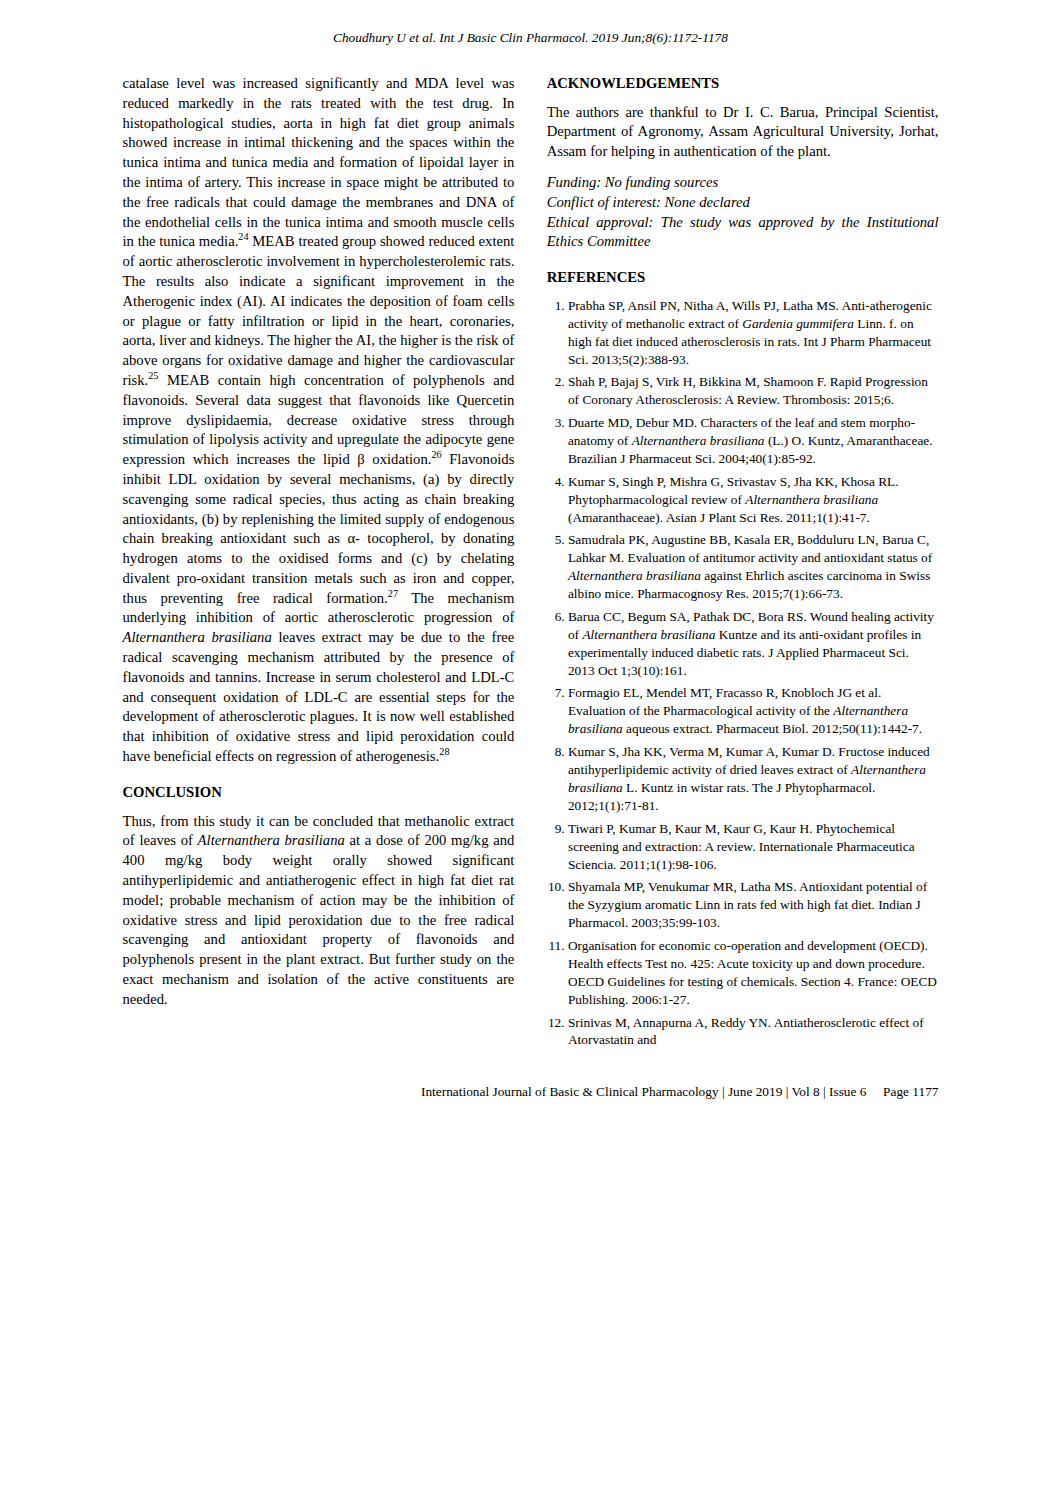Choudhury U et al. Int J Basic Clin Pharmacol. 2019 Jun;8(6):1172-1178
catalase level was increased significantly and MDA level was reduced markedly in the rats treated with the test drug. In histopathological studies, aorta in high fat diet group animals showed increase in intimal thickening and the spaces within the tunica intima and tunica media and formation of lipoidal layer in the intima of artery. This increase in space might be attributed to the free radicals that could damage the membranes and DNA of the endothelial cells in the tunica intima and smooth muscle cells in the tunica media.24 MEAB treated group showed reduced extent of aortic atherosclerotic involvement in hypercholesterolemic rats. The results also indicate a significant improvement in the Atherogenic index (AI). AI indicates the deposition of foam cells or plague or fatty infiltration or lipid in the heart, coronaries, aorta, liver and kidneys. The higher the AI, the higher is the risk of above organs for oxidative damage and higher the cardiovascular risk.25 MEAB contain high concentration of polyphenols and flavonoids. Several data suggest that flavonoids like Quercetin improve dyslipidaemia, decrease oxidative stress through stimulation of lipolysis activity and upregulate the adipocyte gene expression which increases the lipid β oxidation.26 Flavonoids inhibit LDL oxidation by several mechanisms, (a) by directly scavenging some radical species, thus acting as chain breaking antioxidants, (b) by replenishing the limited supply of endogenous chain breaking antioxidant such as α- tocopherol, by donating hydrogen atoms to the oxidised forms and (c) by chelating divalent pro-oxidant transition metals such as iron and copper, thus preventing free radical formation.27 The mechanism underlying inhibition of aortic atherosclerotic progression of Alternanthera brasiliana leaves extract may be due to the free radical scavenging mechanism attributed by the presence of flavonoids and tannins. Increase in serum cholesterol and LDL-C and consequent oxidation of LDL-C are essential steps for the development of atherosclerotic plagues. It is now well established that inhibition of oxidative stress and lipid peroxidation could have beneficial effects on regression of atherogenesis.28
Conclusion
Thus, from this study it can be concluded that methanolic extract of leaves of Alternanthera brasiliana at a dose of 200 mg/kg and 400 mg/kg body weight orally showed significant antihyperlipidemic and antiatherogenic effect in high fat diet rat model; probable mechanism of action may be the inhibition of oxidative stress and lipid peroxidation due to the free radical scavenging and antioxidant property of flavonoids and polyphenols present in the plant extract. But further study on the exact mechanism and isolation of the active constituents are needed.
Acknowledgements
The authors are thankful to Dr I. C. Barua, Principal Scientist, Department of Agronomy, Assam Agricultural University, Jorhat, Assam for helping in authentication of the plant.
Funding: No funding sources
Conflict of interest: None declared
Ethical approval: The study was approved by the Institutional Ethics Committee
References
Prabha SP, Ansil PN, Nitha A, Wills PJ, Latha MS. Anti-atherogenic activity of methanolic extract of Gardenia gummifera Linn. f. on high fat diet induced atherosclerosis in rats. Int J Pharm Pharmaceut Sci. 2013;5(2):388-93.
Shah P, Bajaj S, Virk H, Bikkina M, Shamoon F. Rapid Progression of Coronary Atherosclerosis: A Review. Thrombosis: 2015;6.
Duarte MD, Debur MD. Characters of the leaf and stem morpho-anatomy of Alternanthera brasiliana (L.) O. Kuntz, Amaranthaceae. Brazilian J Pharmaceut Sci. 2004;40(1):85-92.
Kumar S, Singh P, Mishra G, Srivastav S, Jha KK, Khosa RL. Phytopharmacological review of Alternanthera brasiliana (Amaranthaceae). Asian J Plant Sci Res. 2011;1(1):41-7.
Samudrala PK, Augustine BB, Kasala ER, Bodduluru LN, Barua C, Lahkar M. Evaluation of antitumor activity and antioxidant status of Alternanthera brasiliana against Ehrlich ascites carcinoma in Swiss albino mice. Pharmacognosy Res. 2015;7(1):66-73.
Barua CC, Begum SA, Pathak DC, Bora RS. Wound healing activity of Alternanthera brasiliana Kuntze and its anti-oxidant profiles in experimentally induced diabetic rats. J Applied Pharmaceut Sci. 2013 Oct 1;3(10):161.
Formagio EL, Mendel MT, Fracasso R, Knobloch JG et al. Evaluation of the Pharmacological activity of the Alternanthera brasiliana aqueous extract. Pharmaceut Biol. 2012;50(11):1442-7.
Kumar S, Jha KK, Verma M, Kumar A, Kumar D. Fructose induced antihyperlipidemic activity of dried leaves extract of Alternanthera brasiliana L. Kuntz in wistar rats. The J Phytopharmacol. 2012;1(1):71-81.
Tiwari P, Kumar B, Kaur M, Kaur G, Kaur H. Phytochemical screening and extraction: A review. Internationale Pharmaceutica Sciencia. 2011;1(1):98-106.
Shyamala MP, Venukumar MR, Latha MS. Antioxidant potential of the Syzygium aromatic Linn in rats fed with high fat diet. Indian J Pharmacol. 2003;35:99-103.
Organisation for economic co-operation and development (OECD). Health effects Test no. 425: Acute toxicity up and down procedure. OECD Guidelines for testing of chemicals. Section 4. France: OECD Publishing. 2006:1-27.
Srinivas M, Annapurna A, Reddy YN. Antiatherosclerotic effect of Atorvastatin and
International Journal of Basic & Clinical Pharmacology | June 2019 | Vol 8 | Issue 6 Page 1177